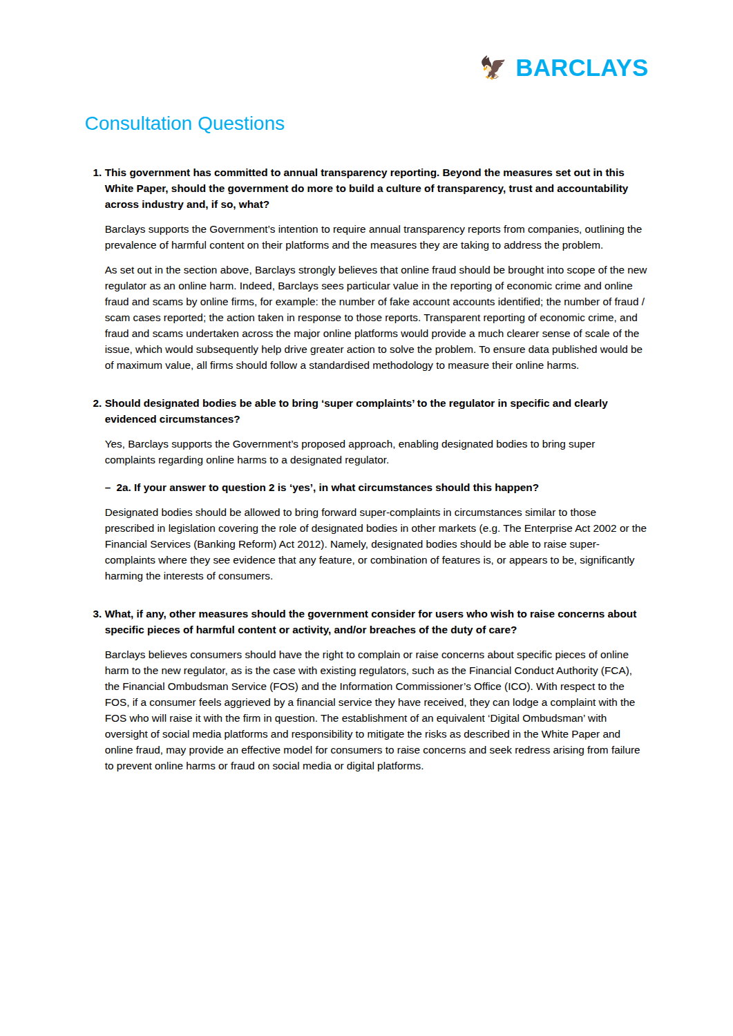🦅BARCLAYS
Consultation Questions
This government has committed to annual transparency reporting. Beyond the measures set out in this White Paper, should the government do more to build a culture of transparency, trust and accountability across industry and, if so, what?
Barclays supports the Government’s intention to require annual transparency reports from companies, outlining the prevalence of harmful content on their platforms and the measures they are taking to address the problem.
As set out in the section above, Barclays strongly believes that online fraud should be brought into scope of the new regulator as an online harm. Indeed, Barclays sees particular value in the reporting of economic crime and online fraud and scams by online firms, for example: the number of fake account accounts identified; the number of fraud / scam cases reported; the action taken in response to those reports. Transparent reporting of economic crime, and fraud and scams undertaken across the major online platforms would provide a much clearer sense of scale of the issue, which would subsequently help drive greater action to solve the problem. To ensure data published would be of maximum value, all firms should follow a standardised methodology to measure their online harms.
Should designated bodies be able to bring ‘super complaints’ to the regulator in specific and clearly evidenced circumstances?
Yes, Barclays supports the Government’s proposed approach, enabling designated bodies to bring super complaints regarding online harms to a designated regulator.
2a. If your answer to question 2 is ‘yes’, in what circumstances should this happen?
Designated bodies should be allowed to bring forward super-complaints in circumstances similar to those prescribed in legislation covering the role of designated bodies in other markets (e.g. The Enterprise Act 2002 or the Financial Services (Banking Reform) Act 2012). Namely, designated bodies should be able to raise super-complaints where they see evidence that any feature, or combination of features is, or appears to be, significantly harming the interests of consumers.
What, if any, other measures should the government consider for users who wish to raise concerns about specific pieces of harmful content or activity, and/or breaches of the duty of care?
Barclays believes consumers should have the right to complain or raise concerns about specific pieces of online harm to the new regulator, as is the case with existing regulators, such as the Financial Conduct Authority (FCA), the Financial Ombudsman Service (FOS) and the Information Commissioner’s Office (ICO). With respect to the FOS, if a consumer feels aggrieved by a financial service they have received, they can lodge a complaint with the FOS who will raise it with the firm in question. The establishment of an equivalent ‘Digital Ombudsman’ with oversight of social media platforms and responsibility to mitigate the risks as described in the White Paper and online fraud, may provide an effective model for consumers to raise concerns and seek redress arising from failure to prevent online harms or fraud on social media or digital platforms.